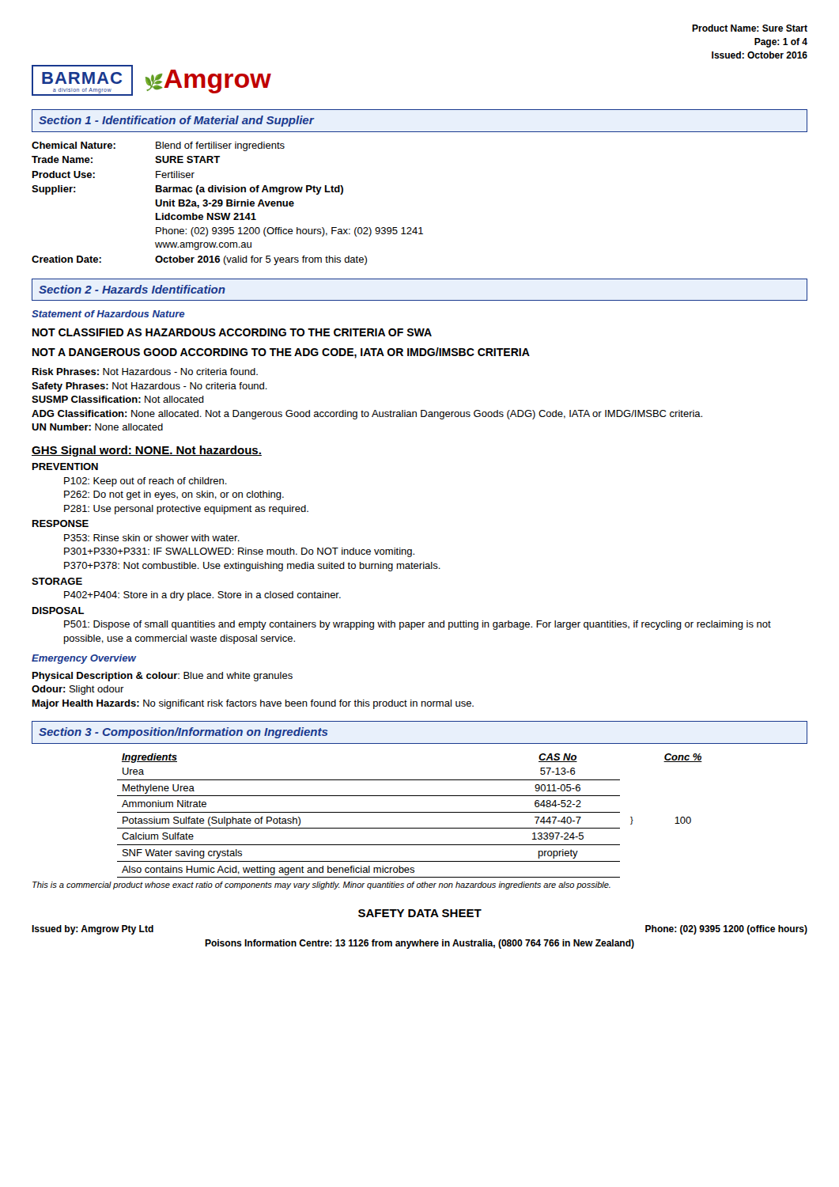Product Name: Sure Start
Page: 1 of 4
Issued: October 2016
BARMAC
a division of Amgrow
🌿Amgrow
Section 1 - Identification of Material and Supplier
| Chemical Nature: | Blend of fertiliser ingredients |
| Trade Name: | SURE START |
| Product Use: | Fertiliser |
| Supplier: | Barmac (a division of Amgrow Pty Ltd) Unit B2a, 3-29 Birnie Avenue Lidcombe NSW 2141 Phone: (02) 9395 1200 (Office hours), Fax: (02) 9395 1241 www.amgrow.com.au |
| Creation Date: | October 2016 (valid for 5 years from this date) |
Section 2 - Hazards Identification
Statement of Hazardous Nature
NOT CLASSIFIED AS HAZARDOUS ACCORDING TO THE CRITERIA OF SWA
NOT A DANGEROUS GOOD ACCORDING TO THE ADG CODE, IATA OR IMDG/IMSBC CRITERIA
Risk Phrases: Not Hazardous - No criteria found.
Safety Phrases: Not Hazardous - No criteria found.
SUSMP Classification: Not allocated
ADG Classification: None allocated. Not a Dangerous Good according to Australian Dangerous Goods (ADG) Code, IATA or IMDG/IMSBC criteria.
UN Number: None allocated
GHS Signal word: NONE. Not hazardous.
PREVENTION
P102: Keep out of reach of children.
P262: Do not get in eyes, on skin, or on clothing.
P281: Use personal protective equipment as required.
RESPONSE
P353: Rinse skin or shower with water.
P301+P330+P331: IF SWALLOWED: Rinse mouth. Do NOT induce vomiting.
P370+P378: Not combustible. Use extinguishing media suited to burning materials.
STORAGE
P402+P404: Store in a dry place. Store in a closed container.
DISPOSAL
P501: Dispose of small quantities and empty containers by wrapping with paper and putting in garbage. For larger quantities, if recycling or reclaiming is not possible, use a commercial waste disposal service.
Emergency Overview
Physical Description & colour: Blue and white granules
Odour: Slight odour
Major Health Hazards: No significant risk factors have been found for this product in normal use.
Section 3 - Composition/Information on Ingredients
| Ingredients | CAS No | | Conc % |
| --- | --- | --- | --- |
| Urea | 57-13-6 | } | 100 |
| Methylene Urea | 9011-05-6 |
| Ammonium Nitrate | 6484-52-2 |
| Potassium Sulfate (Sulphate of Potash) | 7447-40-7 |
| Calcium Sulfate | 13397-24-5 |
| SNF Water saving crystals | propriety |
| Also contains Humic Acid, wetting agent and beneficial microbes |
This is a commercial product whose exact ratio of components may vary slightly. Minor quantities of other non hazardous ingredients are also possible.
SAFETY DATA SHEET
Issued by: Amgrow Pty Ltd Phone: (02) 9395 1200 (office hours)
Poisons Information Centre: 13 1126 from anywhere in Australia, (0800 764 766 in New Zealand)